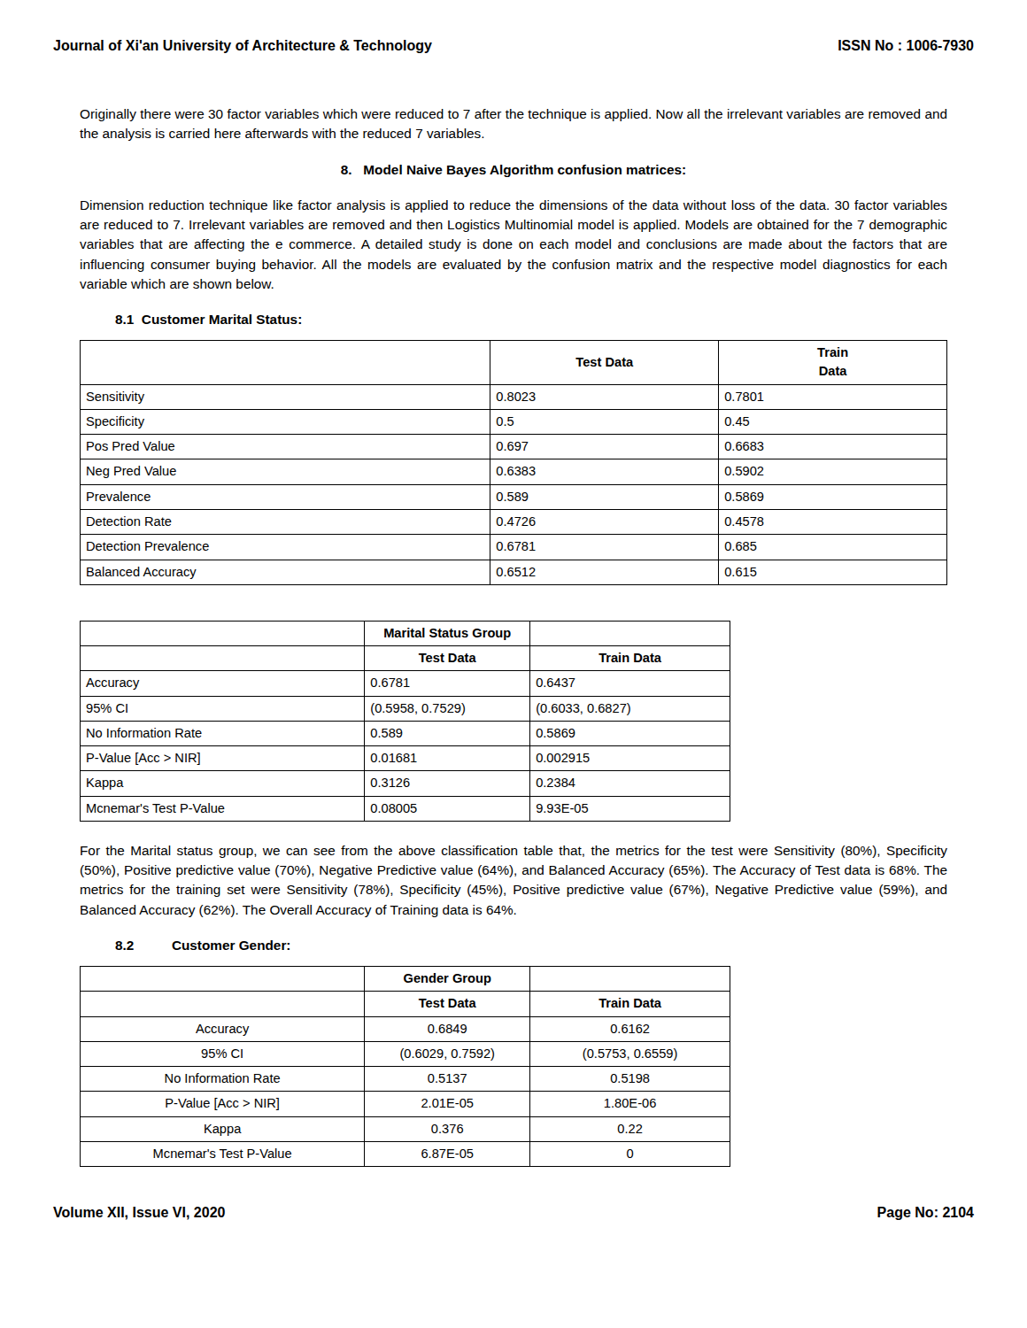Journal of Xi'an University of Architecture & Technology
ISSN No : 1006-7930
Originally there were 30 factor variables which were reduced to 7 after the technique is applied. Now all the irrelevant variables are removed and the analysis is carried here afterwards with the reduced 7 variables.
8. Model Naive Bayes Algorithm confusion matrices:
Dimension reduction technique like factor analysis is applied to reduce the dimensions of the data without loss of the data. 30 factor variables are reduced to 7. Irrelevant variables are removed and then Logistics Multinomial model is applied. Models are obtained for the 7 demographic variables that are affecting the e commerce. A detailed study is done on each model and conclusions are made about the factors that are influencing consumer buying behavior. All the models are evaluated by the confusion matrix and the respective model diagnostics for each variable which are shown below.
8.1 Customer Marital Status:
| | Test Data | Train Data |
| Sensitivity | 0.8023 | 0.7801 |
| Specificity | 0.5 | 0.45 |
| Pos Pred Value | 0.697 | 0.6683 |
| Neg Pred Value | 0.6383 | 0.5902 |
| Prevalence | 0.589 | 0.5869 |
| Detection Rate | 0.4726 | 0.4578 |
| Detection Prevalence | 0.6781 | 0.685 |
| Balanced Accuracy | 0.6512 | 0.615 |
| | Marital Status Group | |
| | Test Data | Train Data |
| Accuracy | 0.6781 | 0.6437 |
| 95% CI | (0.5958, 0.7529) | (0.6033, 0.6827) |
| No Information Rate | 0.589 | 0.5869 |
| P-Value [Acc > NIR] | 0.01681 | 0.002915 |
| Kappa | 0.3126 | 0.2384 |
| Mcnemar's Test P-Value | 0.08005 | 9.93E-05 |
For the Marital status group, we can see from the above classification table that, the metrics for the test were Sensitivity (80%), Specificity (50%), Positive predictive value (70%), Negative Predictive value (64%), and Balanced Accuracy (65%). The Accuracy of Test data is 68%. The metrics for the training set were Sensitivity (78%), Specificity (45%), Positive predictive value (67%), Negative Predictive value (59%), and Balanced Accuracy (62%). The Overall Accuracy of Training data is 64%.
8.2 Customer Gender:
| | Gender Group | |
| | Test Data | Train Data |
| Accuracy | 0.6849 | 0.6162 |
| 95% CI | (0.6029, 0.7592) | (0.5753, 0.6559) |
| No Information Rate | 0.5137 | 0.5198 |
| P-Value [Acc > NIR] | 2.01E-05 | 1.80E-06 |
| Kappa | 0.376 | 0.22 |
| Mcnemar's Test P-Value | 6.87E-05 | 0 |
Volume XII, Issue VI, 2020
Page No: 2104